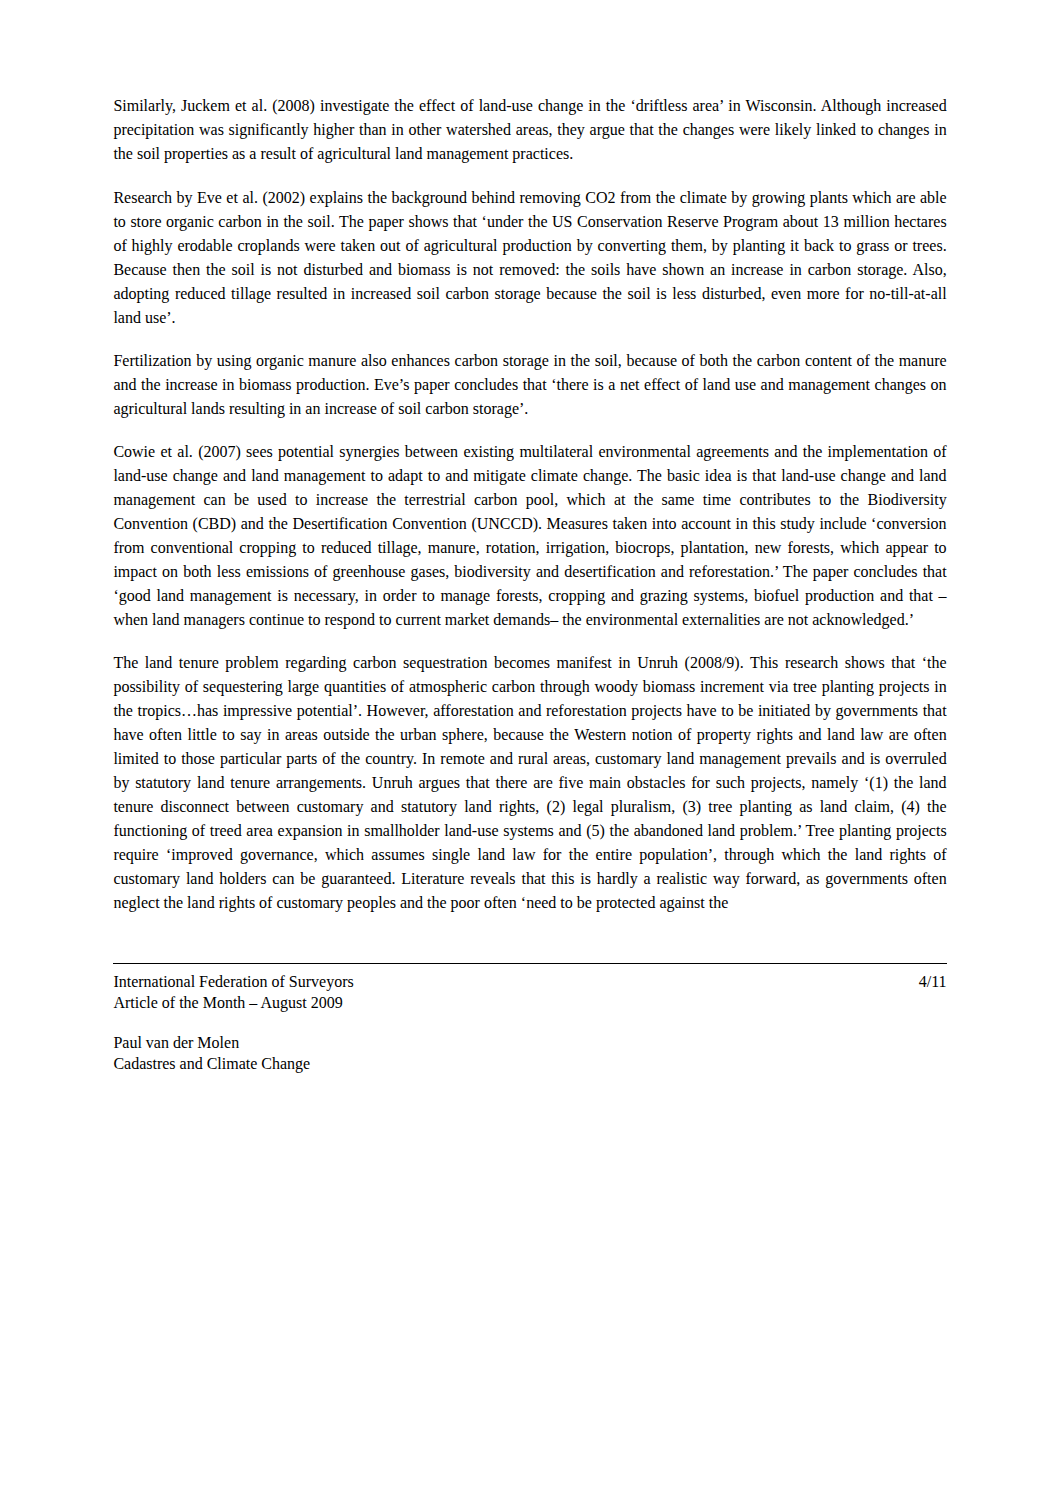Similarly, Juckem et al. (2008) investigate the effect of land-use change in the ‘driftless area’ in Wisconsin. Although increased precipitation was significantly higher than in other watershed areas, they argue that the changes were likely linked to changes in the soil properties as a result of agricultural land management practices.
Research by Eve et al. (2002) explains the background behind removing CO2 from the climate by growing plants which are able to store organic carbon in the soil. The paper shows that ‘under the US Conservation Reserve Program about 13 million hectares of highly erodable croplands were taken out of agricultural production by converting them, by planting it back to grass or trees. Because then the soil is not disturbed and biomass is not removed: the soils have shown an increase in carbon storage. Also, adopting reduced tillage resulted in increased soil carbon storage because the soil is less disturbed, even more for no-till-at-all land use’.
Fertilization by using organic manure also enhances carbon storage in the soil, because of both the carbon content of the manure and the increase in biomass production. Eve’s paper concludes that ‘there is a net effect of land use and management changes on agricultural lands resulting in an increase of soil carbon storage’.
Cowie et al. (2007) sees potential synergies between existing multilateral environmental agreements and the implementation of land-use change and land management to adapt to and mitigate climate change. The basic idea is that land-use change and land management can be used to increase the terrestrial carbon pool, which at the same time contributes to the Biodiversity Convention (CBD) and the Desertification Convention (UNCCD). Measures taken into account in this study include ‘conversion from conventional cropping to reduced tillage, manure, rotation, irrigation, biocrops, plantation, new forests, which appear to impact on both less emissions of greenhouse gases, biodiversity and desertification and reforestation.’ The paper concludes that ‘good land management is necessary, in order to manage forests, cropping and grazing systems, biofuel production and that –when land managers continue to respond to current market demands– the environmental externalities are not acknowledged.’
The land tenure problem regarding carbon sequestration becomes manifest in Unruh (2008/9). This research shows that ‘the possibility of sequestering large quantities of atmospheric carbon through woody biomass increment via tree planting projects in the tropics…has impressive potential’. However, afforestation and reforestation projects have to be initiated by governments that have often little to say in areas outside the urban sphere, because the Western notion of property rights and land law are often limited to those particular parts of the country. In remote and rural areas, customary land management prevails and is overruled by statutory land tenure arrangements. Unruh argues that there are five main obstacles for such projects, namely ‘(1) the land tenure disconnect between customary and statutory land rights, (2) legal pluralism, (3) tree planting as land claim, (4) the functioning of treed area expansion in smallholder land-use systems and (5) the abandoned land problem.’ Tree planting projects require ‘improved governance, which assumes single land law for the entire population’, through which the land rights of customary land holders can be guaranteed. Literature reveals that this is hardly a realistic way forward, as governments often neglect the land rights of customary peoples and the poor often ‘need to be protected against the
4/11
International Federation of Surveyors
Article of the Month – August 2009
Paul van der Molen
Cadastres and Climate Change